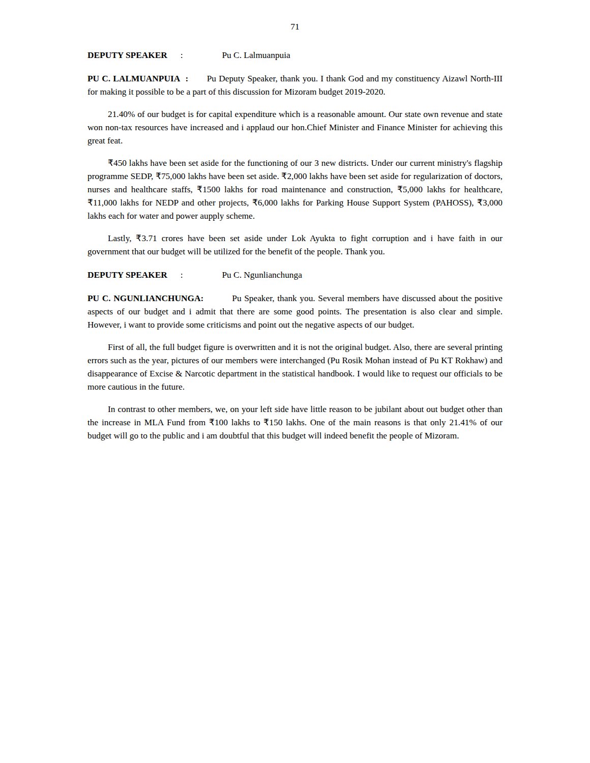71
DEPUTY SPEAKER : Pu C. Lalmuanpuia
PU C. LALMUANPUIA : Pu Deputy Speaker, thank you. I thank God and my constituency Aizawl North-III for making it possible to be a part of this discussion for Mizoram budget 2019-2020.
21.40% of our budget is for capital expenditure which is a reasonable amount. Our state own revenue and state won non-tax resources have increased and i applaud our hon.Chief Minister and Finance Minister for achieving this great feat.
₹450 lakhs have been set aside for the functioning of our 3 new districts. Under our current ministry's flagship programme SEDP, ₹75,000 lakhs have been set aside. ₹2,000 lakhs have been set aside for regularization of doctors, nurses and healthcare staffs, ₹1500 lakhs for road maintenance and construction, ₹5,000 lakhs for healthcare, ₹11,000 lakhs for NEDP and other projects, ₹6,000 lakhs for Parking House Support System (PAHOSS), ₹3,000 lakhs each for water and power aupply scheme.
Lastly, ₹3.71 crores have been set aside under Lok Ayukta to fight corruption and i have faith in our government that our budget will be utilized for the benefit of the people. Thank you.
DEPUTY SPEAKER : Pu C. Ngunlianchunga
PU C. NGUNLIANCHUNGA: Pu Speaker, thank you. Several members have discussed about the positive aspects of our budget and i admit that there are some good points. The presentation is also clear and simple. However, i want to provide some criticisms and point out the negative aspects of our budget.
First of all, the full budget figure is overwritten and it is not the original budget. Also, there are several printing errors such as the year, pictures of our members were interchanged (Pu Rosik Mohan instead of Pu KT Rokhaw) and disappearance of Excise & Narcotic department in the statistical handbook. I would like to request our officials to be more cautious in the future.
In contrast to other members, we, on your left side have little reason to be jubilant about out budget other than the increase in MLA Fund from ₹100 lakhs to ₹150 lakhs. One of the main reasons is that only 21.41% of our budget will go to the public and i am doubtful that this budget will indeed benefit the people of Mizoram.